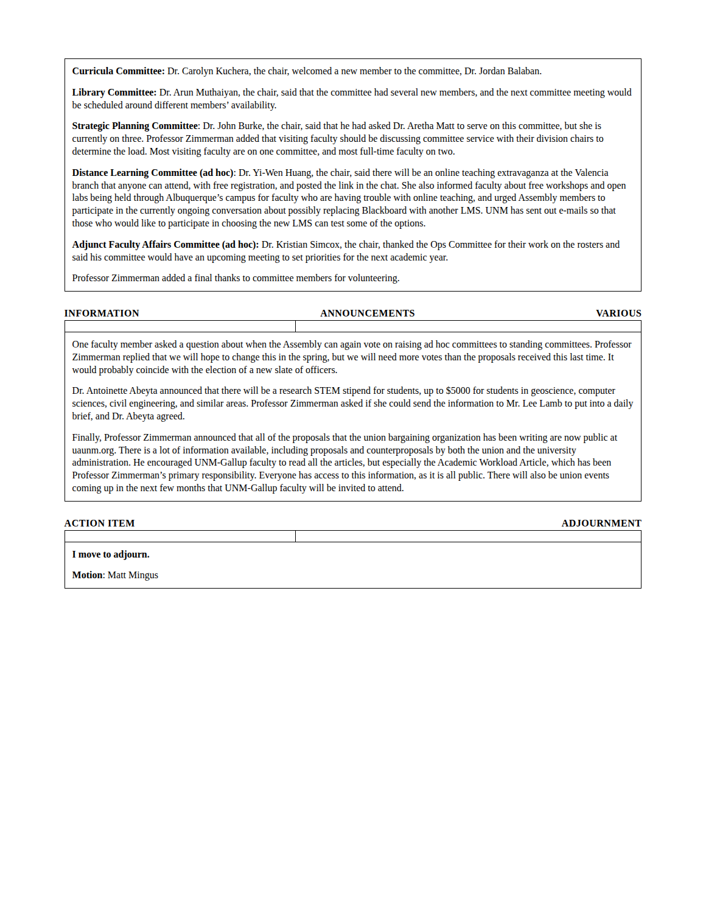Curricula Committee: Dr. Carolyn Kuchera, the chair, welcomed a new member to the committee, Dr. Jordan Balaban.
Library Committee: Dr. Arun Muthaiyan, the chair, said that the committee had several new members, and the next committee meeting would be scheduled around different members’ availability.
Strategic Planning Committee: Dr. John Burke, the chair, said that he had asked Dr. Aretha Matt to serve on this committee, but she is currently on three. Professor Zimmerman added that visiting faculty should be discussing committee service with their division chairs to determine the load. Most visiting faculty are on one committee, and most full-time faculty on two.
Distance Learning Committee (ad hoc): Dr. Yi-Wen Huang, the chair, said there will be an online teaching extravaganza at the Valencia branch that anyone can attend, with free registration, and posted the link in the chat. She also informed faculty about free workshops and open labs being held through Albuquerque’s campus for faculty who are having trouble with online teaching, and urged Assembly members to participate in the currently ongoing conversation about possibly replacing Blackboard with another LMS. UNM has sent out e-mails so that those who would like to participate in choosing the new LMS can test some of the options.
Adjunct Faculty Affairs Committee (ad hoc): Dr. Kristian Simcox, the chair, thanked the Ops Committee for their work on the rosters and said his committee would have an upcoming meeting to set priorities for the next academic year.
Professor Zimmerman added a final thanks to committee members for volunteering.
INFORMATION ANNOUNCEMENTS VARIOUS
One faculty member asked a question about when the Assembly can again vote on raising ad hoc committees to standing committees. Professor Zimmerman replied that we will hope to change this in the spring, but we will need more votes than the proposals received this last time. It would probably coincide with the election of a new slate of officers.
Dr. Antoinette Abeyta announced that there will be a research STEM stipend for students, up to $5000 for students in geoscience, computer sciences, civil engineering, and similar areas. Professor Zimmerman asked if she could send the information to Mr. Lee Lamb to put into a daily brief, and Dr. Abeyta agreed.
Finally, Professor Zimmerman announced that all of the proposals that the union bargaining organization has been writing are now public at uaunm.org. There is a lot of information available, including proposals and counterproposals by both the union and the university administration. He encouraged UNM-Gallup faculty to read all the articles, but especially the Academic Workload Article, which has been Professor Zimmerman’s primary responsibility. Everyone has access to this information, as it is all public. There will also be union events coming up in the next few months that UNM-Gallup faculty will be invited to attend.
ACTION ITEM ADJOURNMENT
I move to adjourn.
Motion: Matt Mingus